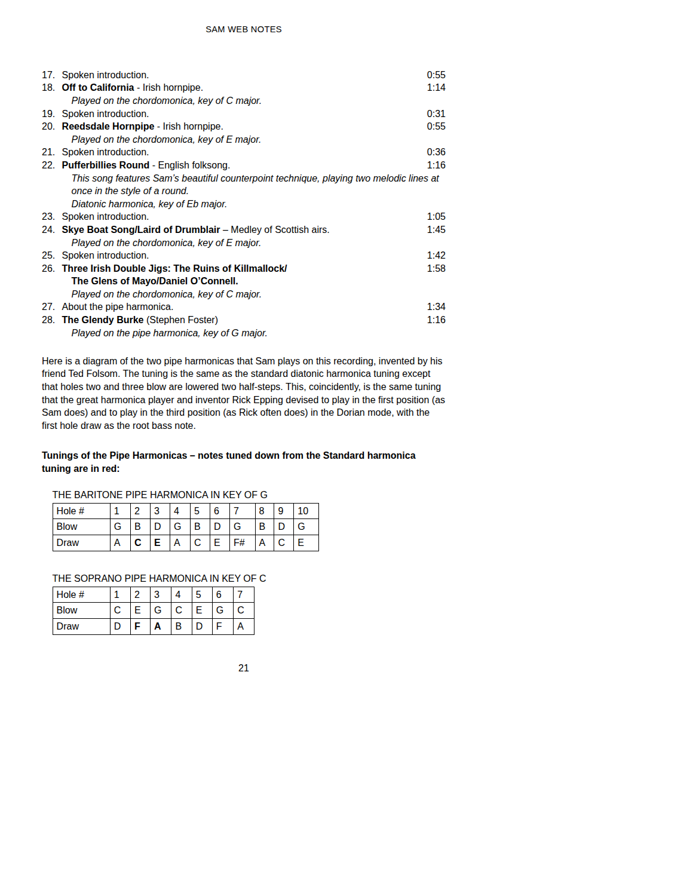SAM WEB NOTES
17. Spoken introduction. 0:55
18. Off to California - Irish hornpipe. 1:14
Played on the chordomonica, key of C major.
19. Spoken introduction. 0:31
20. Reedsdale Hornpipe - Irish hornpipe. 0:55
Played on the chordomonica, key of E major.
21. Spoken introduction. 0:36
22. Pufferbillies Round - English folksong. 1:16
This song features Sam’s beautiful counterpoint technique, playing two melodic lines at once in the style of a round. Diatonic harmonica, key of Eb major.
23. Spoken introduction. 1:05
24. Skye Boat Song/Laird of Drumblair – Medley of Scottish airs. 1:45
Played on the chordomonica, key of E major.
25. Spoken introduction. 1:42
26. Three Irish Double Jigs: The Ruins of Killmallock/ 1:58
The Glens of Mayo/Daniel O’Connell. Played on the chordomonica, key of C major.
27. About the pipe harmonica. 1:34
28. The Glendy Burke (Stephen Foster) 1:16
Played on the pipe harmonica, key of G major.
Here is a diagram of the two pipe harmonicas that Sam plays on this recording, invented by his friend Ted Folsom. The tuning is the same as the standard diatonic harmonica tuning except that holes two and three blow are lowered two half-steps. This, coincidently, is the same tuning that the great harmonica player and inventor Rick Epping devised to play in the first position (as Sam does) and to play in the third position (as Rick often does) in the Dorian mode, with the first hole draw as the root bass note.
Tunings of the Pipe Harmonicas – notes tuned down from the Standard harmonica tuning are in red:
THE BARITONE PIPE HARMONICA IN KEY OF G
| Hole # | 1 | 2 | 3 | 4 | 5 | 6 | 7 | 8 | 9 | 10 |
| Blow | G | B | D | G | B | D | G | B | D | G |
| Draw | A | C | E | A | C | E | F# | A | C | E |
THE SOPRANO PIPE HARMONICA IN KEY OF C
| Hole # | 1 | 2 | 3 | 4 | 5 | 6 | 7 |
| Blow | C | E | G | C | E | G | C |
| Draw | D | F | A | B | D | F | A |
21